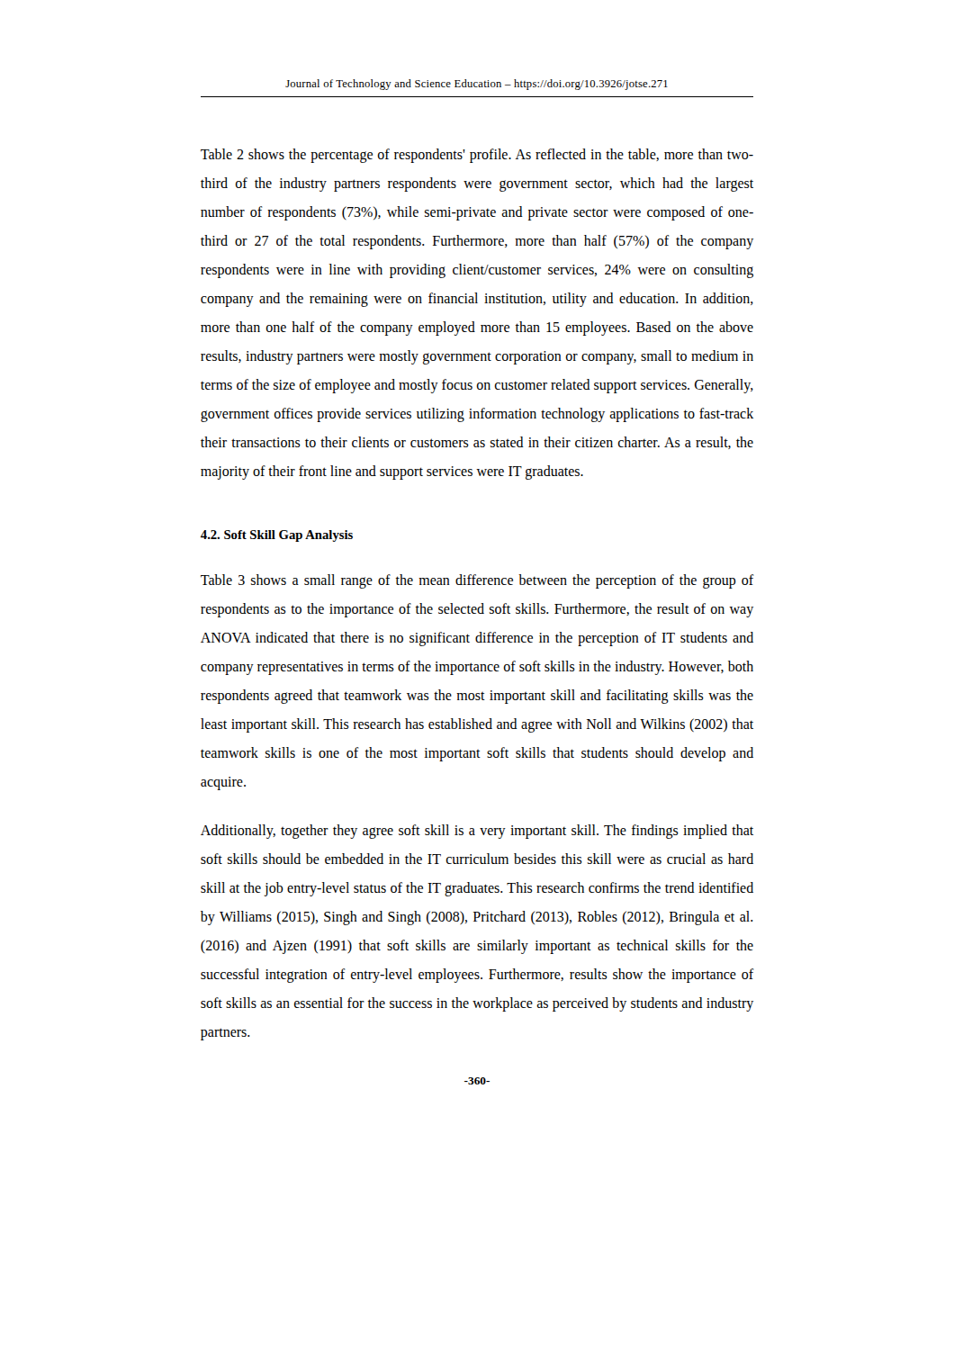Journal of Technology and Science Education – https://doi.org/10.3926/jotse.271
Table 2 shows the percentage of respondents' profile. As reflected in the table, more than two-third of the industry partners respondents were government sector, which had the largest number of respondents (73%), while semi-private and private sector were composed of one-third or 27 of the total respondents. Furthermore, more than half (57%) of the company respondents were in line with providing client/customer services, 24% were on consulting company and the remaining were on financial institution, utility and education. In addition, more than one half of the company employed more than 15 employees. Based on the above results, industry partners were mostly government corporation or company, small to medium in terms of the size of employee and mostly focus on customer related support services. Generally, government offices provide services utilizing information technology applications to fast-track their transactions to their clients or customers as stated in their citizen charter. As a result, the majority of their front line and support services were IT graduates.
4.2. Soft Skill Gap Analysis
Table 3 shows a small range of the mean difference between the perception of the group of respondents as to the importance of the selected soft skills. Furthermore, the result of on way ANOVA indicated that there is no significant difference in the perception of IT students and company representatives in terms of the importance of soft skills in the industry. However, both respondents agreed that teamwork was the most important skill and facilitating skills was the least important skill. This research has established and agree with Noll and Wilkins (2002) that teamwork skills is one of the most important soft skills that students should develop and acquire.
Additionally, together they agree soft skill is a very important skill. The findings implied that soft skills should be embedded in the IT curriculum besides this skill were as crucial as hard skill at the job entry-level status of the IT graduates. This research confirms the trend identified by Williams (2015), Singh and Singh (2008), Pritchard (2013), Robles (2012), Bringula et al. (2016) and Ajzen (1991) that soft skills are similarly important as technical skills for the successful integration of entry-level employees. Furthermore, results show the importance of soft skills as an essential for the success in the workplace as perceived by students and industry partners.
-360-